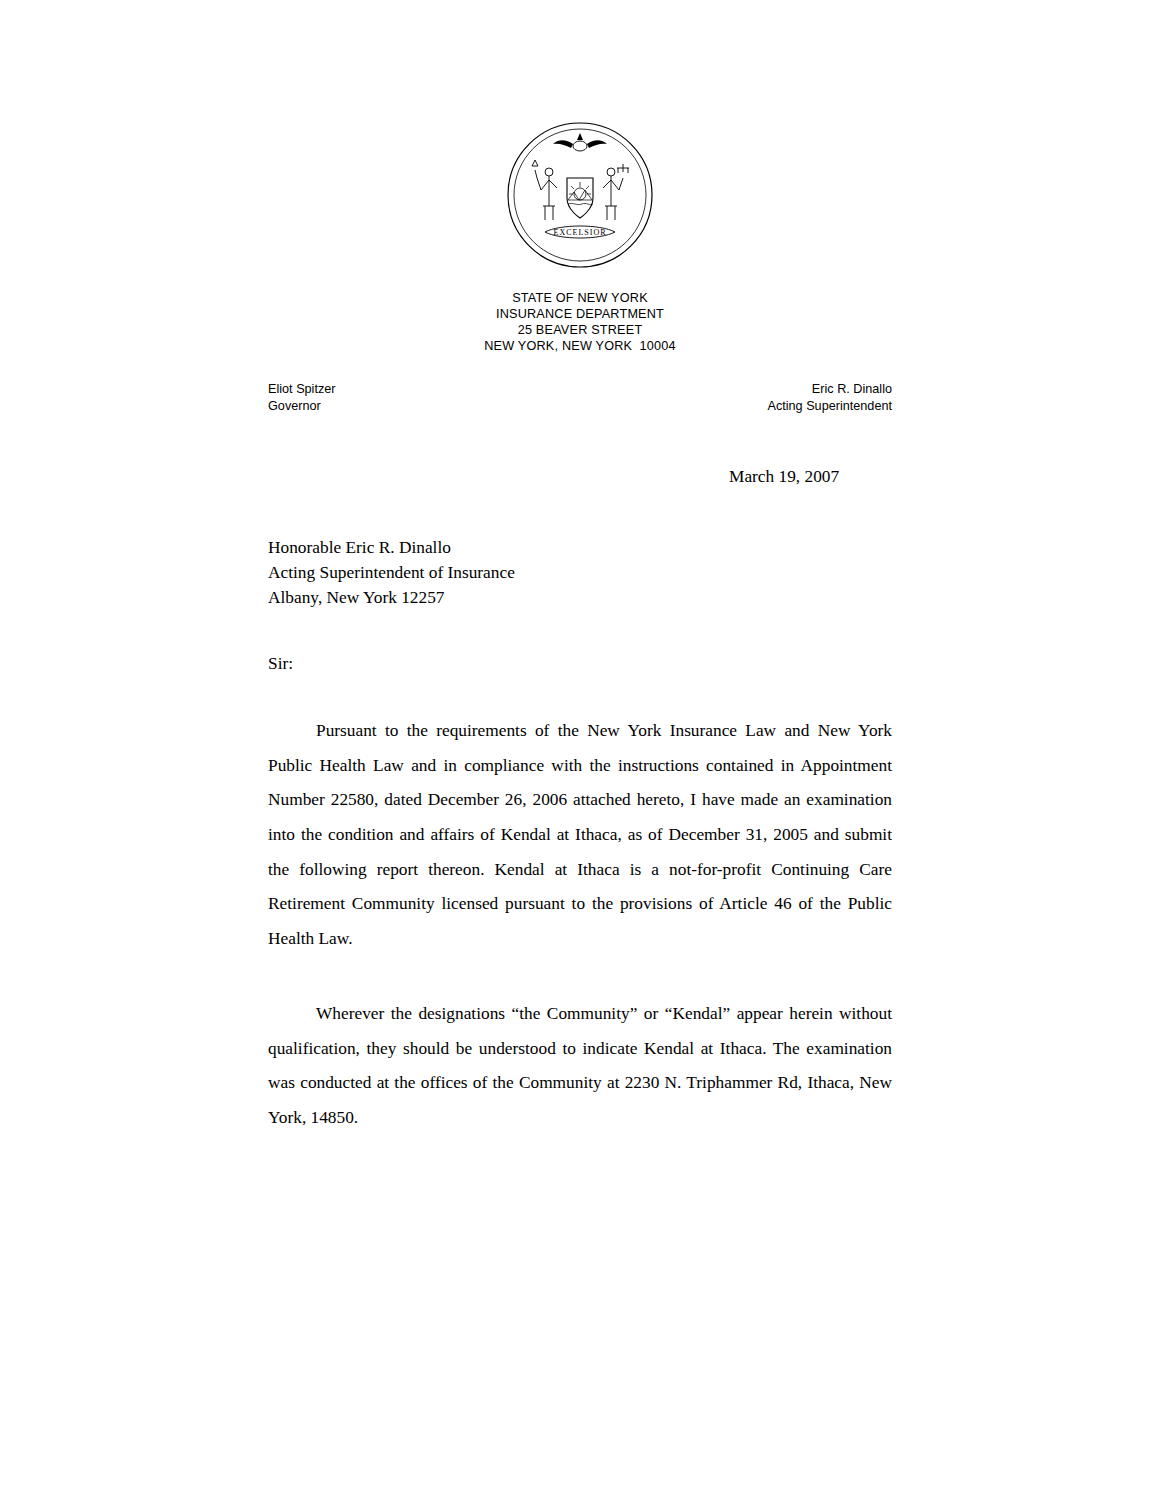EXCELSIOR
STATE OF NEW YORK
INSURANCE DEPARTMENT
25 BEAVER STREET
NEW YORK, NEW YORK 10004
| Eliot Spitzer | Eric R. Dinallo |
| Governor | Acting Superintendent |
March 19, 2007
Honorable Eric R. Dinallo
Acting Superintendent of Insurance
Albany, New York 12257
Sir:
Pursuant to the requirements of the New York Insurance Law and New York Public Health Law and in compliance with the instructions contained in Appointment Number 22580, dated December 26, 2006 attached hereto, I have made an examination into the condition and affairs of Kendal at Ithaca, as of December 31, 2005 and submit the following report thereon. Kendal at Ithaca is a not-for-profit Continuing Care Retirement Community licensed pursuant to the provisions of Article 46 of the Public Health Law.
Wherever the designations “the Community” or “Kendal” appear herein without qualification, they should be understood to indicate Kendal at Ithaca. The examination was conducted at the offices of the Community at 2230 N. Triphammer Rd, Ithaca, New York, 14850.